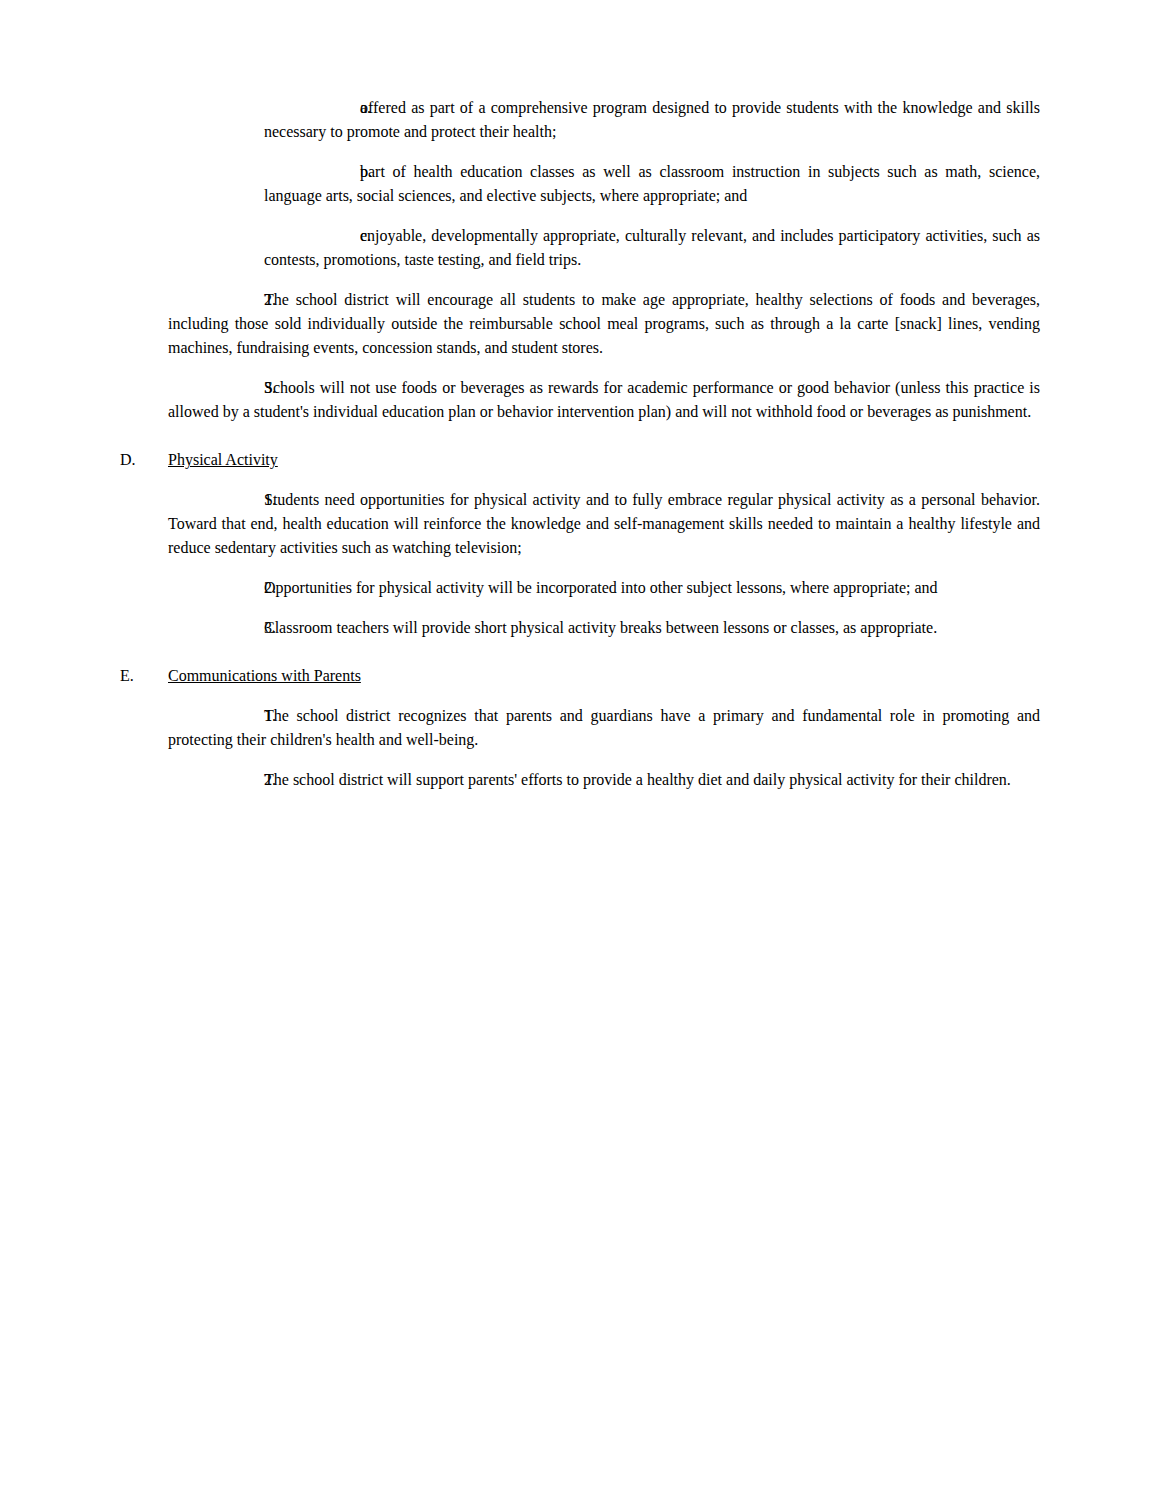a. offered as part of a comprehensive program designed to provide students with the knowledge and skills necessary to promote and protect their health;
b. part of health education classes as well as classroom instruction in subjects such as math, science, language arts, social sciences, and elective subjects, where appropriate; and
c. enjoyable, developmentally appropriate, culturally relevant, and includes participatory activities, such as contests, promotions, taste testing, and field trips.
2. The school district will encourage all students to make age appropriate, healthy selections of foods and beverages, including those sold individually outside the reimbursable school meal programs, such as through a la carte [snack] lines, vending machines, fundraising events, concession stands, and student stores.
3. Schools will not use foods or beverages as rewards for academic performance or good behavior (unless this practice is allowed by a student's individual education plan or behavior intervention plan) and will not withhold food or beverages as punishment.
D. Physical Activity
1. Students need opportunities for physical activity and to fully embrace regular physical activity as a personal behavior. Toward that end, health education will reinforce the knowledge and self-management skills needed to maintain a healthy lifestyle and reduce sedentary activities such as watching television;
2. Opportunities for physical activity will be incorporated into other subject lessons, where appropriate; and
3. Classroom teachers will provide short physical activity breaks between lessons or classes, as appropriate.
E. Communications with Parents
1. The school district recognizes that parents and guardians have a primary and fundamental role in promoting and protecting their children's health and well-being.
2. The school district will support parents' efforts to provide a healthy diet and daily physical activity for their children.